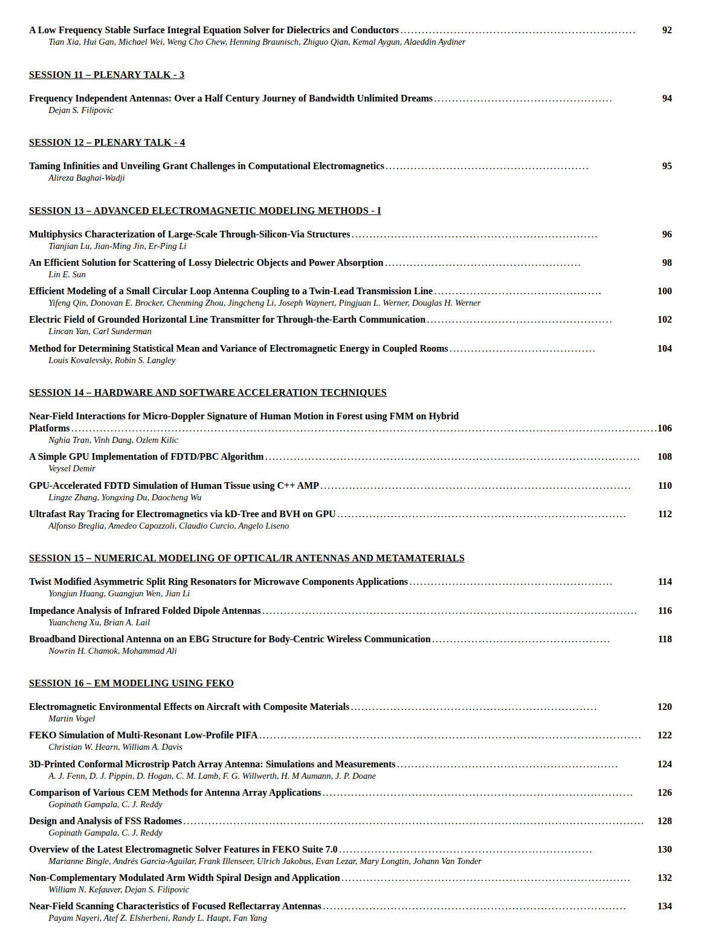A Low Frequency Stable Surface Integral Equation Solver for Dielectrics and Conductors .................................................................. 92
Tian Xia, Hui Gan, Michael Wei, Weng Cho Chew, Henning Braunisch, Zhiguo Qian, Kemal Aygun, Alaeddin Aydiner
SESSION 11 – PLENARY TALK - 3
Frequency Independent Antennas: Over a Half Century Journey of Bandwidth Unlimited Dreams .................................................. 94
Dejan S. Filipovic
SESSION 12 – PLENARY TALK - 4
Taming Infinities and Unveiling Grant Challenges in Computational Electromagnetics ......................................................... 95
Alireza Baghai-Wadji
SESSION 13 – ADVANCED ELECTROMAGNETIC MODELING METHODS - I
Multiphysics Characterization of Large-Scale Through-Silicon-Via Structures ..................................................................... 96
Tianjian Lu, Jian-Ming Jin, Er-Ping Li
An Efficient Solution for Scattering of Lossy Dielectric Objects and Power Absorption ....................................................... 98
Lin E. Sun
Efficient Modeling of a Small Circular Loop Antenna Coupling to a Twin-Lead Transmission Line ............................................... 100
Yifeng Qin, Donovan E. Brocker, Chenming Zhou, Jingcheng Li, Joseph Waynert, Pingjuan L. Werner, Douglas H. Werner
Electric Field of Grounded Horizontal Line Transmitter for Through-the-Earth Communication .................................................... 102
Lincan Yan, Carl Sunderman
Method for Determining Statistical Mean and Variance of Electromagnetic Energy in Coupled Rooms ......................................... 104
Louis Kovalevsky, Robin S. Langley
SESSION 14 – HARDWARE AND SOFTWARE ACCELERATION TECHNIQUES
Near-Field Interactions for Micro-Doppler Signature of Human Motion in Forest using FMM on Hybrid
Platforms ................................................................................................................................................................................. 106
Nghia Tran, Vinh Dang, Ozlem Kilic
A Simple GPU Implementation of FDTD/PBC Algorithm ......................................................................................................... 108
Veysel Demir
GPU-Accelerated FDTD Simulation of Human Tissue using C++ AMP ....................................................................................... 110
Lingze Zhang, Yongxing Du, Daocheng Wu
Ultrafast Ray Tracing for Electromagnetics via kD-Tree and BVH on GPU ................................................................................. 112
Alfonso Breglia, Amedeo Capozzoli, Claudio Curcio, Angelo Liseno
SESSION 15 – NUMERICAL MODELING OF OPTICAL/IR ANTENNAS AND METAMATERIALS
Twist Modified Asymmetric Split Ring Resonators for Microwave Components Applications ......................................................... 114
Yongjun Huang, Guangjun Wen, Jian Li
Impedance Analysis of Infrared Folded Dipole Antennas ......................................................................................................... 116
Yuancheng Xu, Brian A. Lail
Broadband Directional Antenna on an EBG Structure for Body-Centric Wireless Communication .................................................. 118
Nowrin H. Chamok, Mohammad Ali
SESSION 16 – EM MODELING USING FEKO
Electromagnetic Environmental Effects on Aircraft with Composite Materials ..................................................................... 120
Martin Vogel
FEKO Simulation of Multi-Resonant Low-Profile PIFA ........................................................................................................... 122
Christian W. Hearn, William A. Davis
3D-Printed Conformal Microstrip Patch Array Antenna: Simulations and Measurements .............................................................. 124
A. J. Fenn, D. J. Pippin, D. Hogan, C. M. Lamb, F. G. Willwerth, H. M Aumann, J. P. Doane
Comparison of Various CEM Methods for Antenna Array Applications ....................................................................................... 126
Gopinath Gampala, C. J. Reddy
Design and Analysis of FSS Radomes ................................................................................................................................. 128
Gopinath Gampala, C. J. Reddy
Overview of the Latest Electromagnetic Solver Features in FEKO Suite 7.0 ....................................................................... 130
Marianne Bingle, Andrés Garcia-Aguilar, Frank Illenseer, Ulrich Jakobus, Evan Lezar, Mary Longtin, Johann Van Tonder
Non-Complementary Modulated Arm Width Spiral Design and Application ................................................................................. 132
William N. Kefauver, Dejan S. Filipovic
Near-Field Scanning Characteristics of Focused Reflectarray Antennas ..................................................................................... 134
Payam Nayeri, Atef Z. Elsherbeni, Randy L. Haupt, Fan Yang